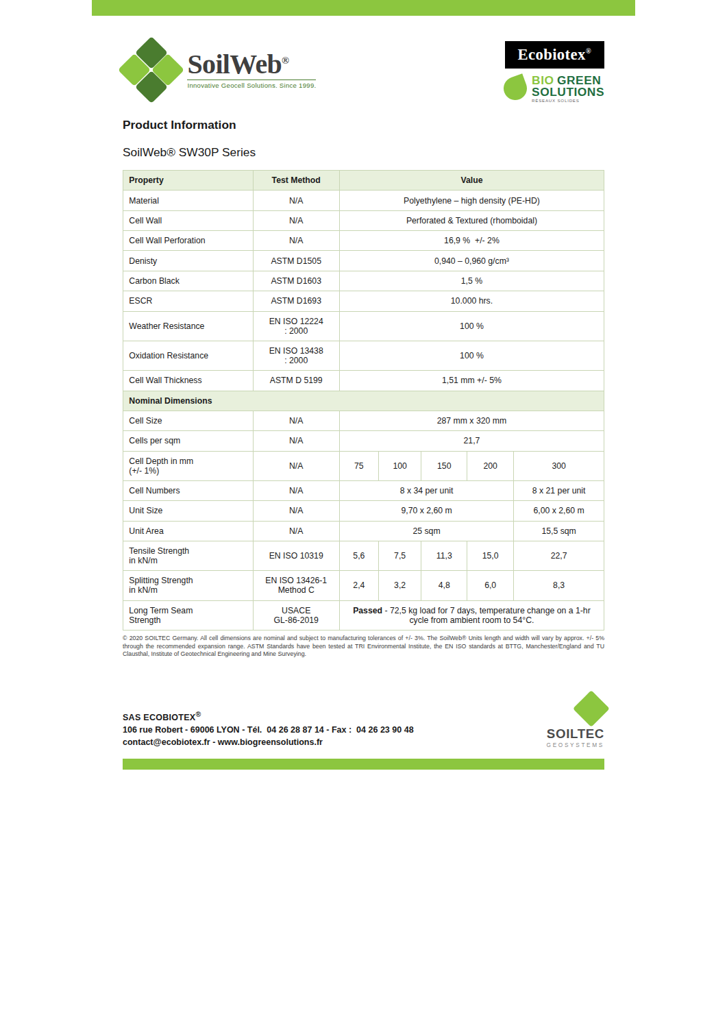SoilWeb®
Innovative Geocell Solutions. Since 1999.
Ecobiotex®
BIO GREEN
SOLUTIONS
RÉSEAUX SOLIDES
Product Information
SoilWeb® SW30P Series
| Property | Test Method | Value |
| --- | --- | --- |
| Material | N/A | Polyethylene – high density (PE-HD) |
| Cell Wall | N/A | Perforated & Textured (rhomboidal) |
| Cell Wall Perforation | N/A | 16,9 % +/- 2% |
| Denisty | ASTM D1505 | 0,940 – 0,960 g/cm³ |
| Carbon Black | ASTM D1603 | 1,5 % |
| ESCR | ASTM D1693 | 10.000 hrs. |
| Weather Resistance | EN ISO 12224 : 2000 | 100 % |
| Oxidation Resistance | EN ISO 13438 : 2000 | 100 % |
| Cell Wall Thickness | ASTM D 5199 | 1,51 mm +/- 5% |
| Nominal Dimensions |
| Cell Size | N/A | 287 mm x 320 mm |
| Cells per sqm | N/A | 21,7 |
| Cell Depth in mm (+/- 1%) | N/A | 75 | 100 | 150 | 200 | 300 |
| Cell Numbers | N/A | 8 x 34 per unit | 8 x 21 per unit |
| Unit Size | N/A | 9,70 x 2,60 m | 6,00 x 2,60 m |
| Unit Area | N/A | 25 sqm | 15,5 sqm |
| Tensile Strength in kN/m | EN ISO 10319 | 5,6 | 7,5 | 11,3 | 15,0 | 22,7 |
| Splitting Strength in kN/m | EN ISO 13426-1 Method C | 2,4 | 3,2 | 4,8 | 6,0 | 8,3 |
| Long Term Seam Strength | USACE GL-86-2019 | Passed - 72,5 kg load for 7 days, temperature change on a 1-hr cycle from ambient room to 54°C. |
© 2020 SOILTEC Germany. All cell dimensions are nominal and subject to manufacturing tolerances of +/- 3%. The SoilWeb® Units length and width will vary by approx. +/- 5% through the recommended expansion range. ASTM Standards have been tested at TRI Environmental Institute, the EN ISO standards at BTTG, Manchester/England and TU Clausthal, Institute of Geotechnical Engineering and Mine Surveying.
SAS ECOBIOTEX®
106 rue Robert - 69006 LYON - Tél. 04 26 28 87 14 - Fax : 04 26 23 90 48
contact@ecobiotex.fr - www.biogreensolutions.fr
SOILTEC
GEOSYSTEMS